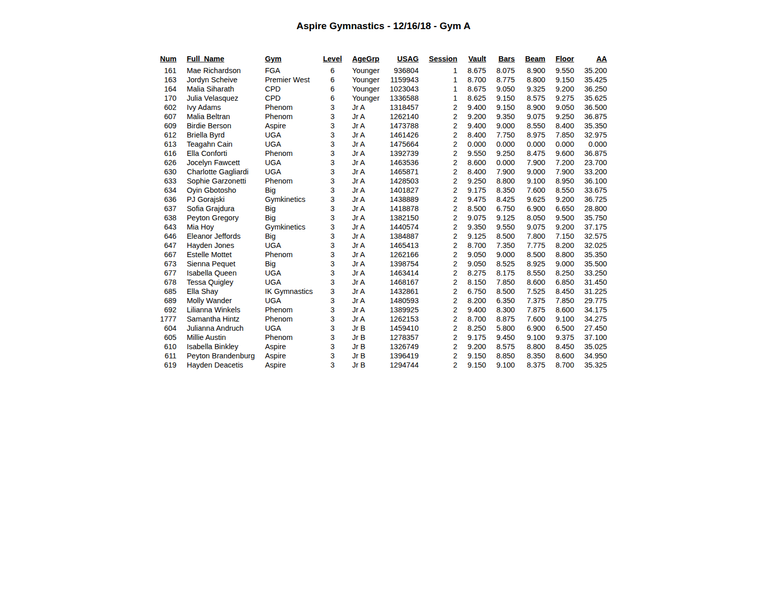Aspire Gymnastics - 12/16/18 - Gym A
| Num | Full_Name | Gym | Level | AgeGrp | USAG | Session | Vault | Bars | Beam | Floor | AA |
| --- | --- | --- | --- | --- | --- | --- | --- | --- | --- | --- | --- |
| 161 | Mae Richardson | FGA | 6 | Younger | 936804 | 1 | 8.675 | 8.075 | 8.900 | 9.550 | 35.200 |
| 163 | Jordyn Scheive | Premier West | 6 | Younger | 1159943 | 1 | 8.700 | 8.775 | 8.800 | 9.150 | 35.425 |
| 164 | Malia Siharath | CPD | 6 | Younger | 1023043 | 1 | 8.675 | 9.050 | 9.325 | 9.200 | 36.250 |
| 170 | Julia Velasquez | CPD | 6 | Younger | 1336588 | 1 | 8.625 | 9.150 | 8.575 | 9.275 | 35.625 |
| 602 | Ivy Adams | Phenom | 3 | Jr A | 1318457 | 2 | 9.400 | 9.150 | 8.900 | 9.050 | 36.500 |
| 607 | Malia Beltran | Phenom | 3 | Jr A | 1262140 | 2 | 9.200 | 9.350 | 9.075 | 9.250 | 36.875 |
| 609 | Birdie Berson | Aspire | 3 | Jr A | 1473788 | 2 | 9.400 | 9.000 | 8.550 | 8.400 | 35.350 |
| 612 | Briella Byrd | UGA | 3 | Jr A | 1461426 | 2 | 8.400 | 7.750 | 8.975 | 7.850 | 32.975 |
| 613 | Teagahn Cain | UGA | 3 | Jr A | 1475664 | 2 | 0.000 | 0.000 | 0.000 | 0.000 | 0.000 |
| 616 | Ella Conforti | Phenom | 3 | Jr A | 1392739 | 2 | 9.550 | 9.250 | 8.475 | 9.600 | 36.875 |
| 626 | Jocelyn Fawcett | UGA | 3 | Jr A | 1463536 | 2 | 8.600 | 0.000 | 7.900 | 7.200 | 23.700 |
| 630 | Charlotte Gagliardi | UGA | 3 | Jr A | 1465871 | 2 | 8.400 | 7.900 | 9.000 | 7.900 | 33.200 |
| 633 | Sophie Garzonetti | Phenom | 3 | Jr A | 1428503 | 2 | 9.250 | 8.800 | 9.100 | 8.950 | 36.100 |
| 634 | Oyin Gbotosho | Big | 3 | Jr A | 1401827 | 2 | 9.175 | 8.350 | 7.600 | 8.550 | 33.675 |
| 636 | PJ Gorajski | Gymkinetics | 3 | Jr A | 1438889 | 2 | 9.475 | 8.425 | 9.625 | 9.200 | 36.725 |
| 637 | Sofia Grajdura | Big | 3 | Jr A | 1418878 | 2 | 8.500 | 6.750 | 6.900 | 6.650 | 28.800 |
| 638 | Peyton Gregory | Big | 3 | Jr A | 1382150 | 2 | 9.075 | 9.125 | 8.050 | 9.500 | 35.750 |
| 643 | Mia Hoy | Gymkinetics | 3 | Jr A | 1440574 | 2 | 9.350 | 9.550 | 9.075 | 9.200 | 37.175 |
| 646 | Eleanor Jeffords | Big | 3 | Jr A | 1384887 | 2 | 9.125 | 8.500 | 7.800 | 7.150 | 32.575 |
| 647 | Hayden Jones | UGA | 3 | Jr A | 1465413 | 2 | 8.700 | 7.350 | 7.775 | 8.200 | 32.025 |
| 667 | Estelle Mottet | Phenom | 3 | Jr A | 1262166 | 2 | 9.050 | 9.000 | 8.500 | 8.800 | 35.350 |
| 673 | Sienna Pequet | Big | 3 | Jr A | 1398754 | 2 | 9.050 | 8.525 | 8.925 | 9.000 | 35.500 |
| 677 | Isabella Queen | UGA | 3 | Jr A | 1463414 | 2 | 8.275 | 8.175 | 8.550 | 8.250 | 33.250 |
| 678 | Tessa Quigley | UGA | 3 | Jr A | 1468167 | 2 | 8.150 | 7.850 | 8.600 | 6.850 | 31.450 |
| 685 | Ella Shay | IK Gymnastics | 3 | Jr A | 1432861 | 2 | 6.750 | 8.500 | 7.525 | 8.450 | 31.225 |
| 689 | Molly Wander | UGA | 3 | Jr A | 1480593 | 2 | 8.200 | 6.350 | 7.375 | 7.850 | 29.775 |
| 692 | Lilianna Winkels | Phenom | 3 | Jr A | 1389925 | 2 | 9.400 | 8.300 | 7.875 | 8.600 | 34.175 |
| 1777 | Samantha Hintz | Phenom | 3 | Jr A | 1262153 | 2 | 8.700 | 8.875 | 7.600 | 9.100 | 34.275 |
| 604 | Julianna Andruch | UGA | 3 | Jr B | 1459410 | 2 | 8.250 | 5.800 | 6.900 | 6.500 | 27.450 |
| 605 | Millie Austin | Phenom | 3 | Jr B | 1278357 | 2 | 9.175 | 9.450 | 9.100 | 9.375 | 37.100 |
| 610 | Isabella Binkley | Aspire | 3 | Jr B | 1326749 | 2 | 9.200 | 8.575 | 8.800 | 8.450 | 35.025 |
| 611 | Peyton Brandenburg | Aspire | 3 | Jr B | 1396419 | 2 | 9.150 | 8.850 | 8.350 | 8.600 | 34.950 |
| 619 | Hayden Deacetis | Aspire | 3 | Jr B | 1294744 | 2 | 9.150 | 9.100 | 8.375 | 8.700 | 35.325 |